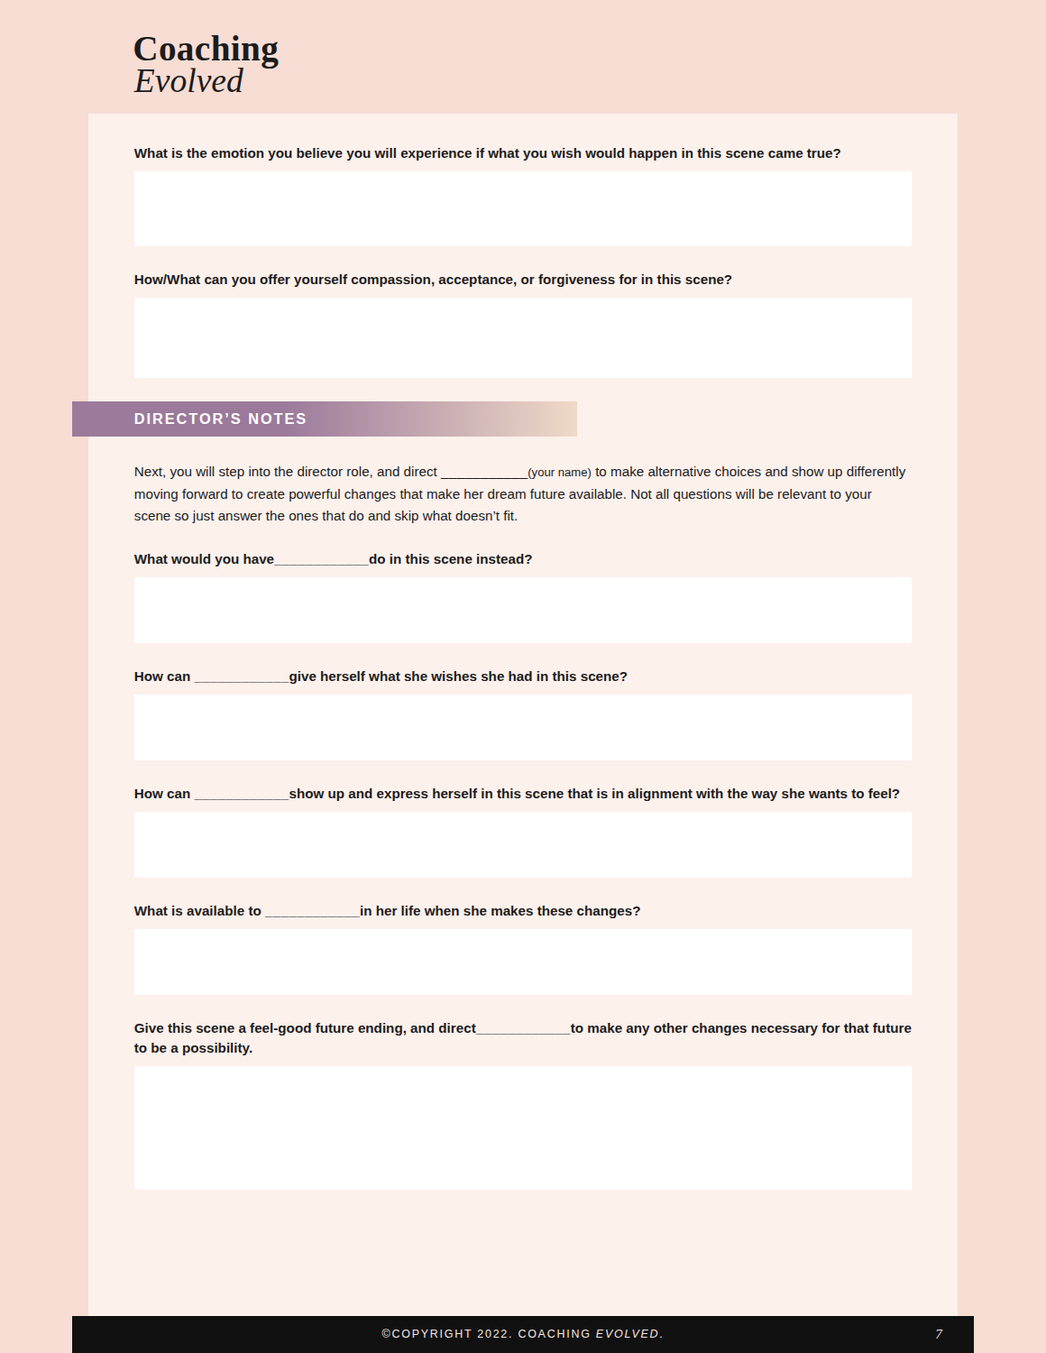Coaching Evolved
What is the emotion you believe you will experience if what you wish would happen in this scene came true?
How/What can you offer yourself compassion, acceptance, or forgiveness for in this scene?
Director’s Notes
Next, you will step into the director role, and direct ___________(your name) to make alternative choices and show up differently moving forward to create powerful changes that make her dream future available. Not all questions will be relevant to your scene so just answer the ones that do and skip what doesn’t fit.
What would you have____________do in this scene instead?
How can ____________give herself what she wishes she had in this scene?
How can ____________show up and express herself in this scene that is in alignment with the way she wants to feel?
What is available to ____________in her life when she makes these changes?
Give this scene a feel-good future ending, and direct____________to make any other changes necessary for that future to be a possibility.
©Copyright 2022. Coaching Evolved. 7